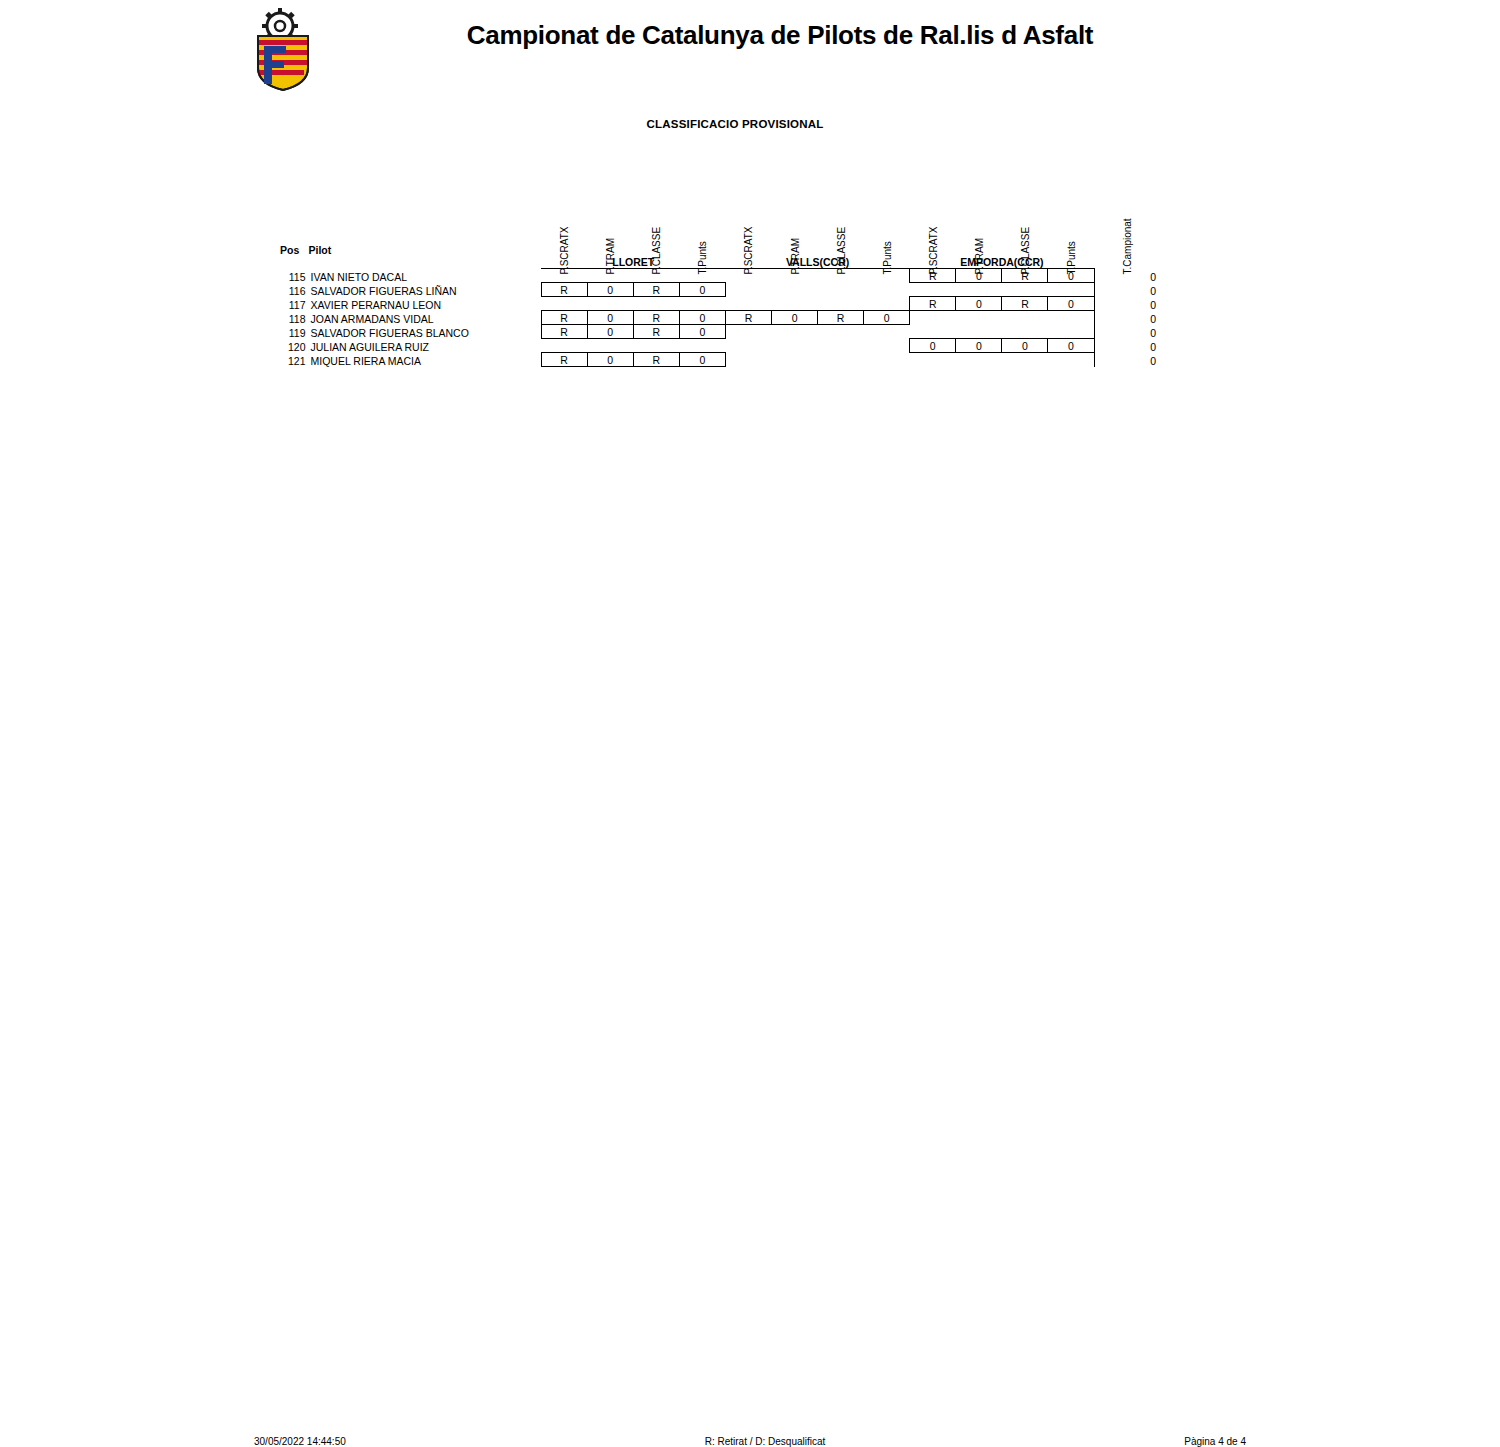Campionat de Catalunya de Pilots de Ral.lis d Asfalt
CLASSIFICACIO PROVISIONAL
| | | P.SCRATX | P.TRAM | P.CLASSE | T.Punts | P.SCRATX | P.TRAM | P.CLASSE | T.Punts | P.SCRATX | P.TRAM | P.CLASSE | T.Punts | T.Campionat |
| Pos | Pilot | |
| | | LLORET | VALLS(CCR) | EMPORDA(CCR) | |
| 115 | IVAN NIETO DACAL | | | | | | | | | R | 0 | R | 0 | 0 |
| 116 | SALVADOR FIGUERAS LIÑAN | R | 0 | R | 0 | | | | | | | | | 0 |
| 117 | XAVIER PERARNAU LEON | | | | | | | | | R | 0 | R | 0 | 0 |
| 118 | JOAN ARMADANS VIDAL | R | 0 | R | 0 | R | 0 | R | 0 | | | | | 0 |
| 119 | SALVADOR FIGUERAS BLANCO | R | 0 | R | 0 | | | | | | | | | 0 |
| 120 | JULIAN AGUILERA RUIZ | | | | | | | | | 0 | 0 | 0 | 0 | 0 |
| 121 | MIQUEL RIERA MACIA | R | 0 | R | 0 | | | | | | | | | 0 |
30/05/2022 14:44:50
R: Retirat / D: Desqualificat
Pàgina 4 de 4